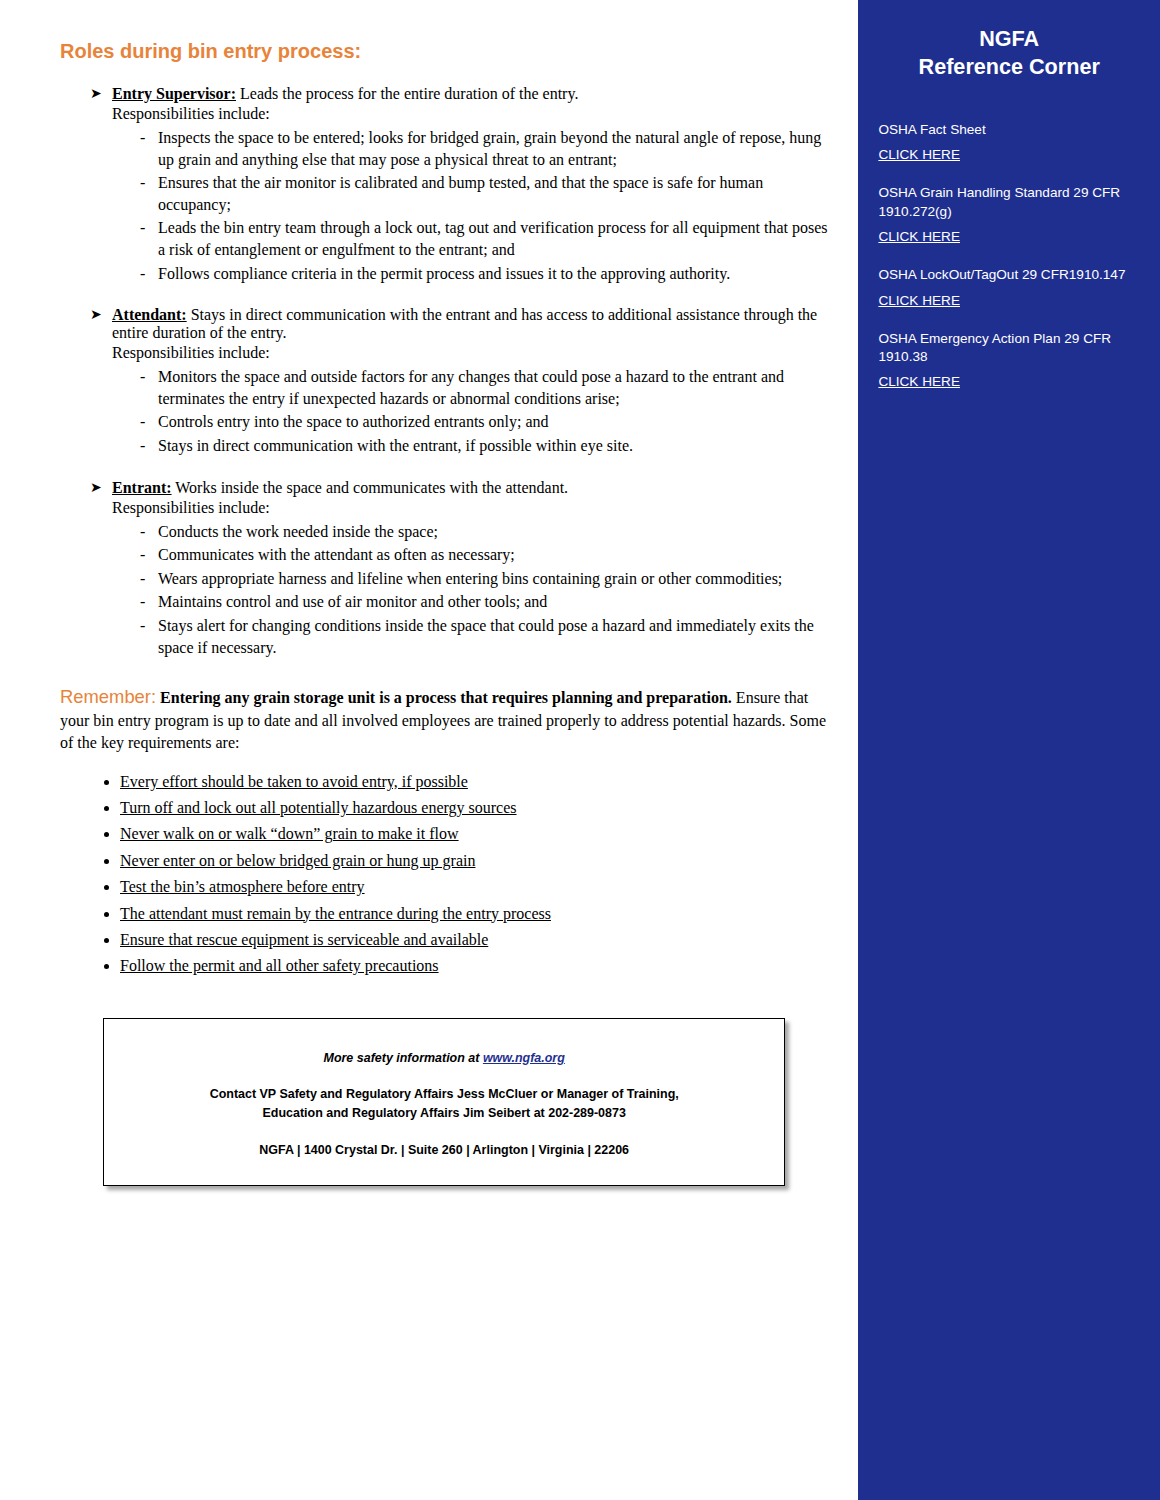Roles during bin entry process:
Entry Supervisor: Leads the process for the entire duration of the entry. Responsibilities include:
Inspects the space to be entered; looks for bridged grain, grain beyond the natural angle of repose, hung up grain and anything else that may pose a physical threat to an entrant;
Ensures that the air monitor is calibrated and bump tested, and that the space is safe for human occupancy;
Leads the bin entry team through a lock out, tag out and verification process for all equipment that poses a risk of entanglement or engulfment to the entrant; and
Follows compliance criteria in the permit process and issues it to the approving authority.
Attendant: Stays in direct communication with the entrant and has access to additional assistance through the entire duration of the entry. Responsibilities include:
Monitors the space and outside factors for any changes that could pose a hazard to the entrant and terminates the entry if unexpected hazards or abnormal conditions arise;
Controls entry into the space to authorized entrants only; and
Stays in direct communication with the entrant, if possible within eye site.
Entrant: Works inside the space and communicates with the attendant. Responsibilities include:
Conducts the work needed inside the space;
Communicates with the attendant as often as necessary;
Wears appropriate harness and lifeline when entering bins containing grain or other commodities;
Maintains control and use of air monitor and other tools; and
Stays alert for changing conditions inside the space that could pose a hazard and immediately exits the space if necessary.
Remember: Entering any grain storage unit is a process that requires planning and preparation. Ensure that your bin entry program is up to date and all involved employees are trained properly to address potential hazards. Some of the key requirements are:
Every effort should be taken to avoid entry, if possible
Turn off and lock out all potentially hazardous energy sources
Never walk on or walk “down” grain to make it flow
Never enter on or below bridged grain or hung up grain
Test the bin’s atmosphere before entry
The attendant must remain by the entrance during the entry process
Ensure that rescue equipment is serviceable and available
Follow the permit and all other safety precautions
More safety information at www.ngfa.org
Contact VP Safety and Regulatory Affairs Jess McCluer or Manager of Training,
Education and Regulatory Affairs Jim Seibert at 202-289-0873
NGFA | 1400 Crystal Dr. | Suite 260 | Arlington | Virginia | 22206
NGFA
Reference Corner
OSHA Fact Sheet
CLICK HERE
OSHA Grain Handling Standard 29 CFR 1910.272(g)
CLICK HERE
OSHA LockOut/TagOut 29 CFR1910.147
CLICK HERE
OSHA Emergency Action Plan 29 CFR 1910.38
CLICK HERE